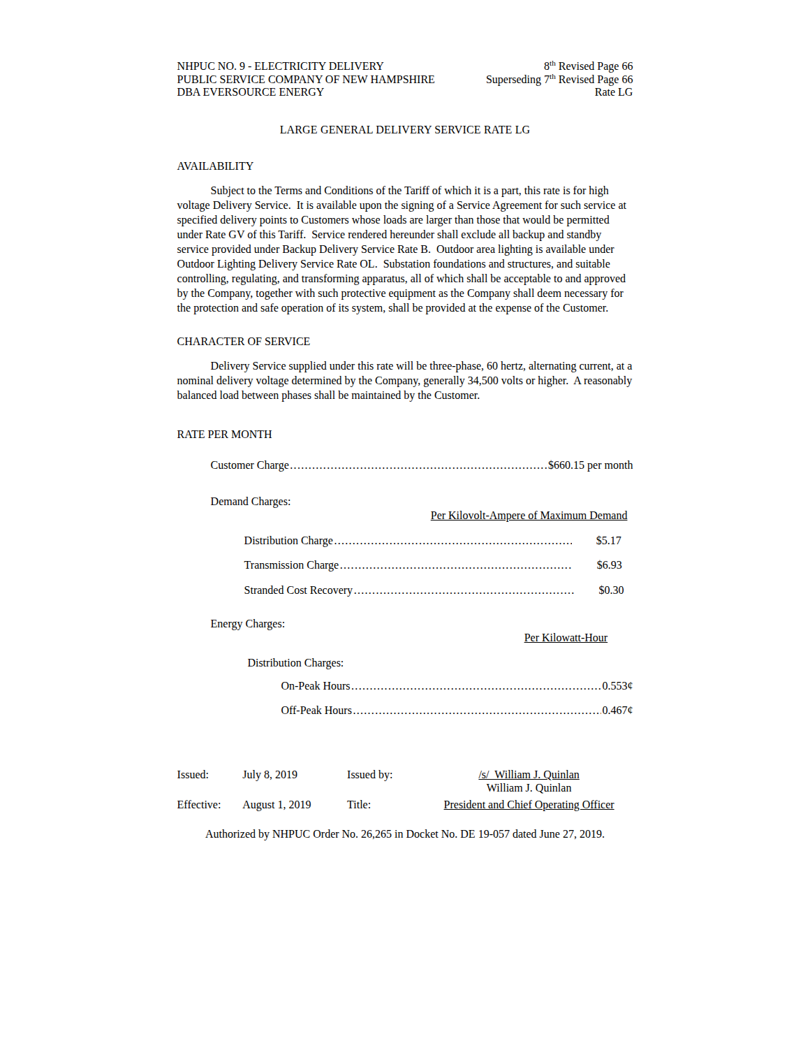NHPUC NO. 9 - ELECTRICITY DELIVERY 8th Revised Page 66
PUBLIC SERVICE COMPANY OF NEW HAMPSHIRE Superseding 7th Revised Page 66
DBA EVERSOURCE ENERGY Rate LG
LARGE GENERAL DELIVERY SERVICE RATE LG
AVAILABILITY
Subject to the Terms and Conditions of the Tariff of which it is a part, this rate is for high voltage Delivery Service. It is available upon the signing of a Service Agreement for such service at specified delivery points to Customers whose loads are larger than those that would be permitted under Rate GV of this Tariff. Service rendered hereunder shall exclude all backup and standby service provided under Backup Delivery Service Rate B. Outdoor area lighting is available under Outdoor Lighting Delivery Service Rate OL. Substation foundations and structures, and suitable controlling, regulating, and transforming apparatus, all of which shall be acceptable to and approved by the Company, together with such protective equipment as the Company shall deem necessary for the protection and safe operation of its system, shall be provided at the expense of the Customer.
CHARACTER OF SERVICE
Delivery Service supplied under this rate will be three-phase, 60 hertz, alternating current, at a nominal delivery voltage determined by the Company, generally 34,500 volts or higher. A reasonably balanced load between phases shall be maintained by the Customer.
RATE PER MONTH
Customer Charge ................................................................................................................................. $660.15 per month
Demand Charges:
Per Kilovolt-Ampere of Maximum Demand
Distribution Charge ................................................................................................................................. $5.17
Transmission Charge ................................................................................................................................. $6.93
Stranded Cost Recovery ................................................................................................................................. $0.30
Energy Charges:
Per Kilowatt-Hour
Distribution Charges:
On-Peak Hours ................................................................................................................................. 0.553¢
Off-Peak Hours ................................................................................................................................. 0.467¢
| Issued: | July 8, 2019 | Issued by: | /s/ William J. Quinlan |
| | | | William J. Quinlan |
| Effective: | August 1, 2019 | Title: | President and Chief Operating Officer |
Authorized by NHPUC Order No. 26,265 in Docket No. DE 19-057 dated June 27, 2019.